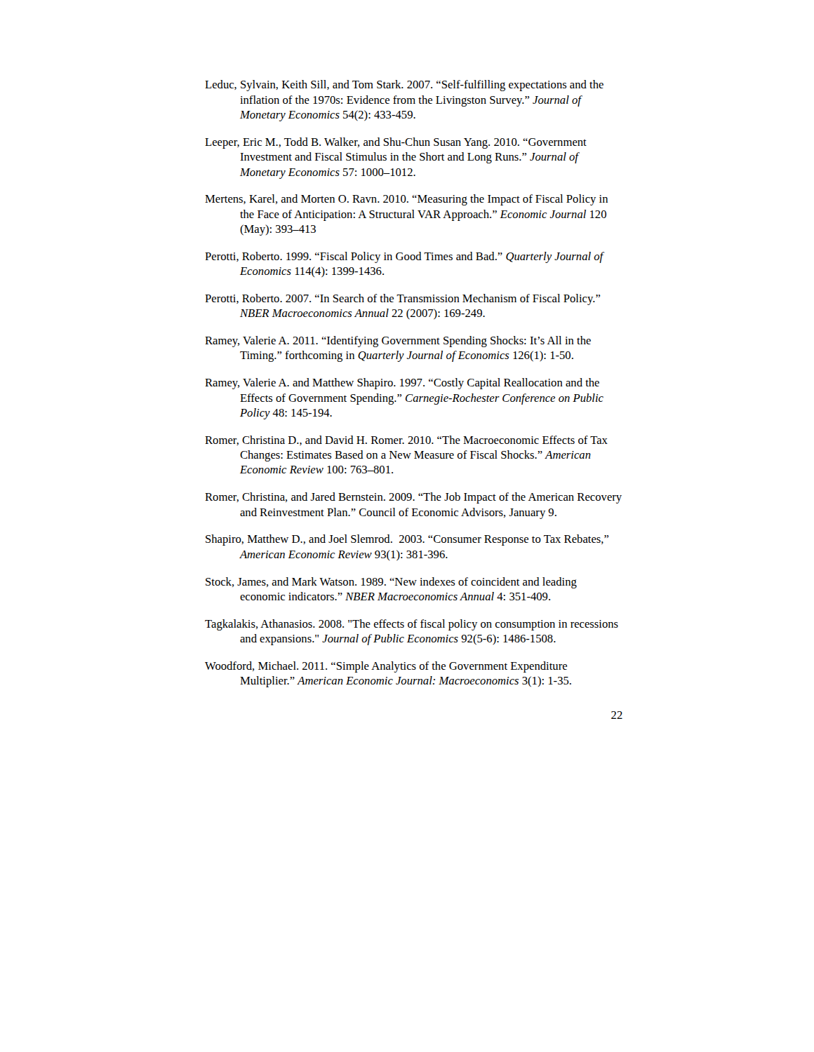Leduc, Sylvain, Keith Sill, and Tom Stark. 2007. “Self-fulfilling expectations and the inflation of the 1970s: Evidence from the Livingston Survey.” Journal of Monetary Economics 54(2): 433-459.
Leeper, Eric M., Todd B. Walker, and Shu-Chun Susan Yang. 2010. “Government Investment and Fiscal Stimulus in the Short and Long Runs.” Journal of Monetary Economics 57: 1000–1012.
Mertens, Karel, and Morten O. Ravn. 2010. “Measuring the Impact of Fiscal Policy in the Face of Anticipation: A Structural VAR Approach.” Economic Journal 120 (May): 393–413
Perotti, Roberto. 1999. “Fiscal Policy in Good Times and Bad.” Quarterly Journal of Economics 114(4): 1399-1436.
Perotti, Roberto. 2007. “In Search of the Transmission Mechanism of Fiscal Policy.” NBER Macroeconomics Annual 22 (2007): 169-249.
Ramey, Valerie A. 2011. “Identifying Government Spending Shocks: It’s All in the Timing.” forthcoming in Quarterly Journal of Economics 126(1): 1-50.
Ramey, Valerie A. and Matthew Shapiro. 1997. “Costly Capital Reallocation and the Effects of Government Spending.” Carnegie-Rochester Conference on Public Policy 48: 145-194.
Romer, Christina D., and David H. Romer. 2010. “The Macroeconomic Effects of Tax Changes: Estimates Based on a New Measure of Fiscal Shocks.” American Economic Review 100: 763–801.
Romer, Christina, and Jared Bernstein. 2009. “The Job Impact of the American Recovery and Reinvestment Plan.” Council of Economic Advisors, January 9.
Shapiro, Matthew D., and Joel Slemrod. 2003. “Consumer Response to Tax Rebates,” American Economic Review 93(1): 381-396.
Stock, James, and Mark Watson. 1989. “New indexes of coincident and leading economic indicators.” NBER Macroeconomics Annual 4: 351-409.
Tagkalakis, Athanasios. 2008. "The effects of fiscal policy on consumption in recessions and expansions." Journal of Public Economics 92(5-6): 1486-1508.
Woodford, Michael. 2011. “Simple Analytics of the Government Expenditure Multiplier.” American Economic Journal: Macroeconomics 3(1): 1-35.
22